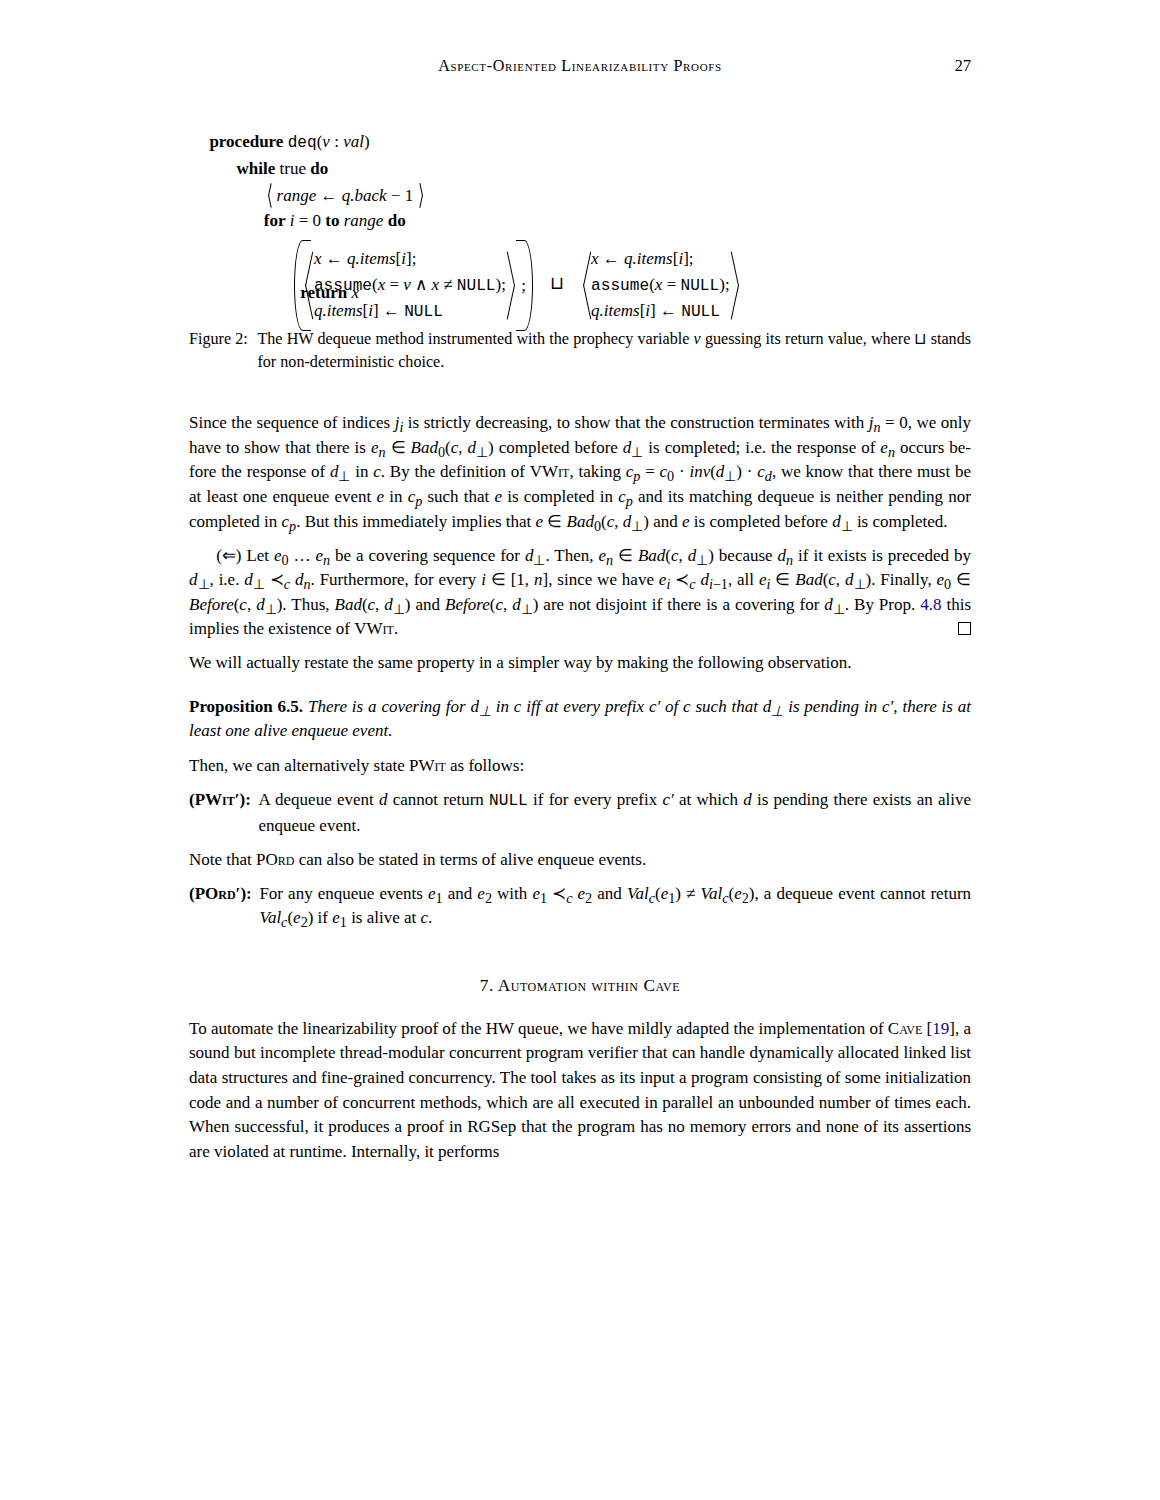Aspect-Oriented Linearizability Proofs 27
procedure deq(v : val) while true do range ← q.back − 1 for i = 0 to range do x ← q.items[i]; assume(x = v ∧ x ≠ NULL); q.items[i] ← NULL ; ⊔ x ← q.items[i]; assume(x = NULL); q.items[i] ← NULL return x
Figure 2: The HW dequeue method instrumented with the prophecy variable v guessing its return value, where ⊔ stands for non-deterministic choice.
Since the sequence of indices ji is strictly decreasing, to show that the construction terminates with jn = 0, we only have to show that there is en ∈ Bad0(c, d⊥) completed before d⊥ is completed; i.e. the response of en occurs before the response of d⊥ in c. By the definition of VWit, taking cp = c0 · inv(d⊥) · cd, we know that there must be at least one enqueue event e in cp such that e is completed in cp and its matching dequeue is neither pending nor completed in cp. But this immediately implies that e ∈ Bad0(c, d⊥) and e is completed before d⊥ is completed.
(⇐) Let e0 … en be a covering sequence for d⊥. Then, en ∈ Bad(c, d⊥) because dn if it exists is preceded by d⊥, i.e. d⊥ ≺c dn. Furthermore, for every i ∈ [1, n], since we have ei ≺c di−1, all ei ∈ Bad(c, d⊥). Finally, e0 ∈ Before(c, d⊥). Thus, Bad(c, d⊥) and Before(c, d⊥) are not disjoint if there is a covering for d⊥. By Prop. 4.8 this implies the existence of VWit.
We will actually restate the same property in a simpler way by making the following observation.
Proposition 6.5. There is a covering for d⊥ in c iff at every prefix c′ of c such that d⊥ is pending in c′, there is at least one alive enqueue event.
Then, we can alternatively state PWit as follows:
(PWit′): A dequeue event d cannot return NULL if for every prefix c′ at which d is pending there exists an alive enqueue event.
Note that POrd can also be stated in terms of alive enqueue events.
(POrd′): For any enqueue events e1 and e2 with e1 ≺c e2 and Valc(e1) ≠ Valc(e2), a dequeue event cannot return Valc(e2) if e1 is alive at c.
7. Automation within Cave
To automate the linearizability proof of the HW queue, we have mildly adapted the implementation of Cave [19], a sound but incomplete thread-modular concurrent program verifier that can handle dynamically allocated linked list data structures and fine-grained concurrency. The tool takes as its input a program consisting of some initialization code and a number of concurrent methods, which are all executed in parallel an unbounded number of times each. When successful, it produces a proof in RGSep that the program has no memory errors and none of its assertions are violated at runtime. Internally, it performs